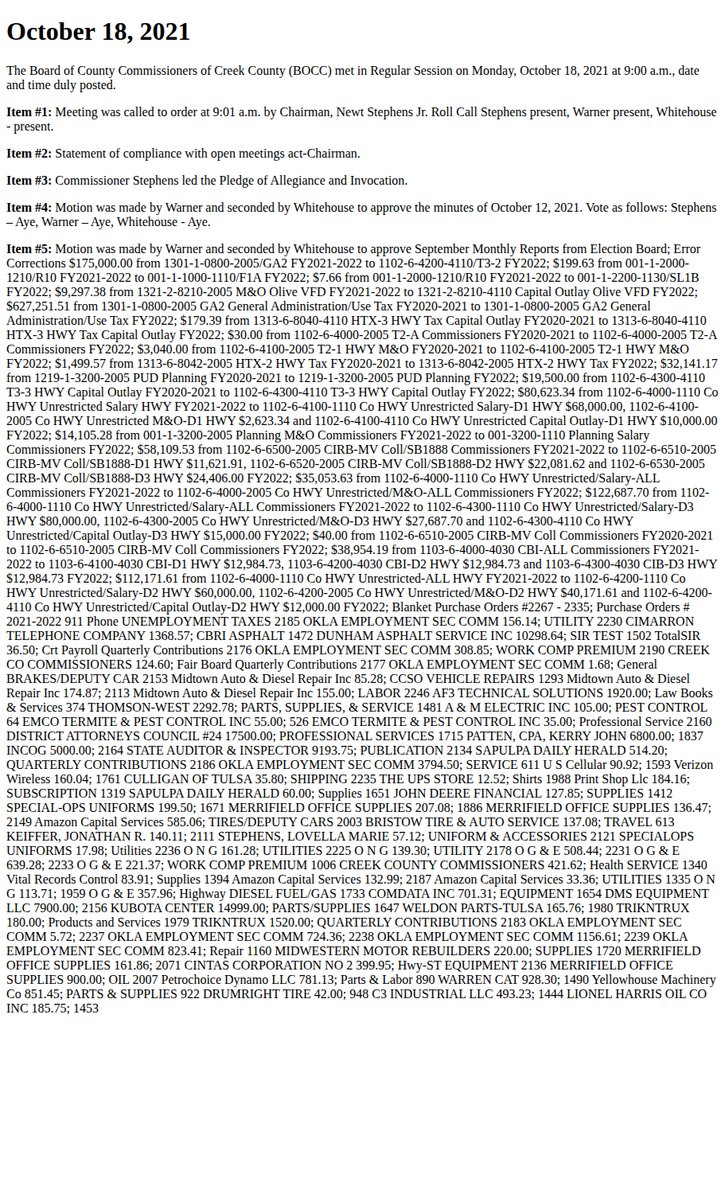October 18, 2021
The Board of County Commissioners of Creek County (BOCC) met in Regular Session on Monday, October 18, 2021 at 9:00 a.m., date and time duly posted.
Item #1: Meeting was called to order at 9:01 a.m. by Chairman, Newt Stephens Jr. Roll Call Stephens present, Warner present, Whitehouse - present.
Item #2: Statement of compliance with open meetings act-Chairman.
Item #3: Commissioner Stephens led the Pledge of Allegiance and Invocation.
Item #4: Motion was made by Warner and seconded by Whitehouse to approve the minutes of October 12, 2021. Vote as follows: Stephens – Aye, Warner – Aye, Whitehouse - Aye.
Item #5: Motion was made by Warner and seconded by Whitehouse to approve September Monthly Reports from Election Board; Error Corrections $175,000.00 from 1301-1-0800-2005/GA2 FY2021-2022 to 1102-6-4200-4110/T3-2 FY2022; $199.63 from 001-1-2000-1210/R10 FY2021-2022 to 001-1-1000-1110/F1A FY2022; $7.66 from 001-1-2000-1210/R10 FY2021-2022 to 001-1-2200-1130/SL1B FY2022; $9,297.38 from 1321-2-8210-2005 M&O Olive VFD FY2021-2022 to 1321-2-8210-4110 Capital Outlay Olive VFD FY2022; $627,251.51 from 1301-1-0800-2005 GA2 General Administration/Use Tax FY2020-2021 to 1301-1-0800-2005 GA2 General Administration/Use Tax FY2022; $179.39 from 1313-6-8040-4110 HTX-3 HWY Tax Capital Outlay FY2020-2021 to 1313-6-8040-4110 HTX-3 HWY Tax Capital Outlay FY2022; $30.00 from 1102-6-4000-2005 T2-A Commissioners FY2020-2021 to 1102-6-4000-2005 T2-A Commissioners FY2022; $3,040.00 from 1102-6-4100-2005 T2-1 HWY M&O FY2020-2021 to 1102-6-4100-2005 T2-1 HWY M&O FY2022; $1,499.57 from 1313-6-8042-2005 HTX-2 HWY Tax FY2020-2021 to 1313-6-8042-2005 HTX-2 HWY Tax FY2022; $32,141.17 from 1219-1-3200-2005 PUD Planning FY2020-2021 to 1219-1-3200-2005 PUD Planning FY2022; $19,500.00 from 1102-6-4300-4110 T3-3 HWY Capital Outlay FY2020-2021 to 1102-6-4300-4110 T3-3 HWY Capital Outlay FY2022; $80,623.34 from 1102-6-4000-1110 Co HWY Unrestricted Salary HWY FY2021-2022 to 1102-6-4100-1110 Co HWY Unrestricted Salary-D1 HWY $68,000.00, 1102-6-4100-2005 Co HWY Unrestricted M&O-D1 HWY $2,623.34 and 1102-6-4100-4110 Co HWY Unrestricted Capital Outlay-D1 HWY $10,000.00 FY2022; $14,105.28 from 001-1-3200-2005 Planning M&O Commissioners FY2021-2022 to 001-3200-1110 Planning Salary Commissioners FY2022; $58,109.53 from 1102-6-6500-2005 CIRB-MV Coll/SB1888 Commissioners FY2021-2022 to 1102-6-6510-2005 CIRB-MV Coll/SB1888-D1 HWY $11,621.91, 1102-6-6520-2005 CIRB-MV Coll/SB1888-D2 HWY $22,081.62 and 1102-6-6530-2005 CIRB-MV Coll/SB1888-D3 HWY $24,406.00 FY2022; $35,053.63 from 1102-6-4000-1110 Co HWY Unrestricted/Salary-ALL Commissioners FY2021-2022 to 1102-6-4000-2005 Co HWY Unrestricted/M&O-ALL Commissioners FY2022; $122,687.70 from 1102-6-4000-1110 Co HWY Unrestricted/Salary-ALL Commissioners FY2021-2022 to 1102-6-4300-1110 Co HWY Unrestricted/Salary-D3 HWY $80,000.00, 1102-6-4300-2005 Co HWY Unrestricted/M&O-D3 HWY $27,687.70 and 1102-6-4300-4110 Co HWY Unrestricted/Capital Outlay-D3 HWY $15,000.00 FY2022; $40.00 from 1102-6-6510-2005 CIRB-MV Coll Commissioners FY2020-2021 to 1102-6-6510-2005 CIRB-MV Coll Commissioners FY2022; $38,954.19 from 1103-6-4000-4030 CBI-ALL Commissioners FY2021-2022 to 1103-6-4100-4030 CBI-D1 HWY $12,984.73, 1103-6-4200-4030 CBI-D2 HWY $12,984.73 and 1103-6-4300-4030 CIB-D3 HWY $12,984.73 FY2022; $112,171.61 from 1102-6-4000-1110 Co HWY Unrestricted-ALL HWY FY2021-2022 to 1102-6-4200-1110 Co HWY Unrestricted/Salary-D2 HWY $60,000.00, 1102-6-4200-2005 Co HWY Unrestricted/M&O-D2 HWY $40,171.61 and 1102-6-4200-4110 Co HWY Unrestricted/Capital Outlay-D2 HWY $12,000.00 FY2022; Blanket Purchase Orders #2267 - 2335; Purchase Orders # 2021-2022 911 Phone UNEMPLOYMENT TAXES 2185 OKLA EMPLOYMENT SEC COMM 156.14; UTILITY 2230 CIMARRON TELEPHONE COMPANY 1368.57; CBRI ASPHALT 1472 DUNHAM ASPHALT SERVICE INC 10298.64; SIR TEST 1502 TotalSIR 36.50; Crt Payroll Quarterly Contributions 2176 OKLA EMPLOYMENT SEC COMM 308.85; WORK COMP PREMIUM 2190 CREEK CO COMMISSIONERS 124.60; Fair Board Quarterly Contributions 2177 OKLA EMPLOYMENT SEC COMM 1.68; General BRAKES/DEPUTY CAR 2153 Midtown Auto & Diesel Repair Inc 85.28; CCSO VEHICLE REPAIRS 1293 Midtown Auto & Diesel Repair Inc 174.87; 2113 Midtown Auto & Diesel Repair Inc 155.00; LABOR 2246 AF3 TECHNICAL SOLUTIONS 1920.00; Law Books & Services 374 THOMSON-WEST 2292.78; PARTS, SUPPLIES, & SERVICE 1481 A & M ELECTRIC INC 105.00; PEST CONTROL 64 EMCO TERMITE & PEST CONTROL INC 55.00; 526 EMCO TERMITE & PEST CONTROL INC 35.00; Professional Service 2160 DISTRICT ATTORNEYS COUNCIL #24 17500.00; PROFESSIONAL SERVICES 1715 PATTEN, CPA, KERRY JOHN 6800.00; 1837 INCOG 5000.00; 2164 STATE AUDITOR & INSPECTOR 9193.75; PUBLICATION 2134 SAPULPA DAILY HERALD 514.20; QUARTERLY CONTRIBUTIONS 2186 OKLA EMPLOYMENT SEC COMM 3794.50; SERVICE 611 U S Cellular 90.92; 1593 Verizon Wireless 160.04; 1761 CULLIGAN OF TULSA 35.80; SHIPPING 2235 THE UPS STORE 12.52; Shirts 1988 Print Shop Llc 184.16; SUBSCRIPTION 1319 SAPULPA DAILY HERALD 60.00; Supplies 1651 JOHN DEERE FINANCIAL 127.85; SUPPLIES 1412 SPECIAL-OPS UNIFORMS 199.50; 1671 MERRIFIELD OFFICE SUPPLIES 207.08; 1886 MERRIFIELD OFFICE SUPPLIES 136.47; 2149 Amazon Capital Services 585.06; TIRES/DEPUTY CARS 2003 BRISTOW TIRE & AUTO SERVICE 137.08; TRAVEL 613 KEIFFER, JONATHAN R. 140.11; 2111 STEPHENS, LOVELLA MARIE 57.12; UNIFORM & ACCESSORIES 2121 SPECIALOPS UNIFORMS 17.98; Utilities 2236 O N G 161.28; UTILITIES 2225 O N G 139.30; UTILITY 2178 O G & E 508.44; 2231 O G & E 639.28; 2233 O G & E 221.37; WORK COMP PREMIUM 1006 CREEK COUNTY COMMISSIONERS 421.62; Health SERVICE 1340 Vital Records Control 83.91; Supplies 1394 Amazon Capital Services 132.99; 2187 Amazon Capital Services 33.36; UTILITIES 1335 O N G 113.71; 1959 O G & E 357.96; Highway DIESEL FUEL/GAS 1733 COMDATA INC 701.31; EQUIPMENT 1654 DMS EQUIPMENT LLC 7900.00; 2156 KUBOTA CENTER 14999.00; PARTS/SUPPLIES 1647 WELDON PARTS-TULSA 165.76; 1980 TRIKNTRUX 180.00; Products and Services 1979 TRIKNTRUX 1520.00; QUARTERLY CONTRIBUTIONS 2183 OKLA EMPLOYMENT SEC COMM 5.72; 2237 OKLA EMPLOYMENT SEC COMM 724.36; 2238 OKLA EMPLOYMENT SEC COMM 1156.61; 2239 OKLA EMPLOYMENT SEC COMM 823.41; Repair 1160 MIDWESTERN MOTOR REBUILDERS 220.00; SUPPLIES 1720 MERRIFIELD OFFICE SUPPLIES 161.86; 2071 CINTAS CORPORATION NO 2 399.95; Hwy-ST EQUIPMENT 2136 MERRIFIELD OFFICE SUPPLIES 900.00; OIL 2007 Petrochoice Dynamo LLC 781.13; Parts & Labor 890 WARREN CAT 928.30; 1490 Yellowhouse Machinery Co 851.45; PARTS & SUPPLIES 922 DRUMRIGHT TIRE 42.00; 948 C3 INDUSTRIAL LLC 493.23; 1444 LIONEL HARRIS OIL CO INC 185.75; 1453